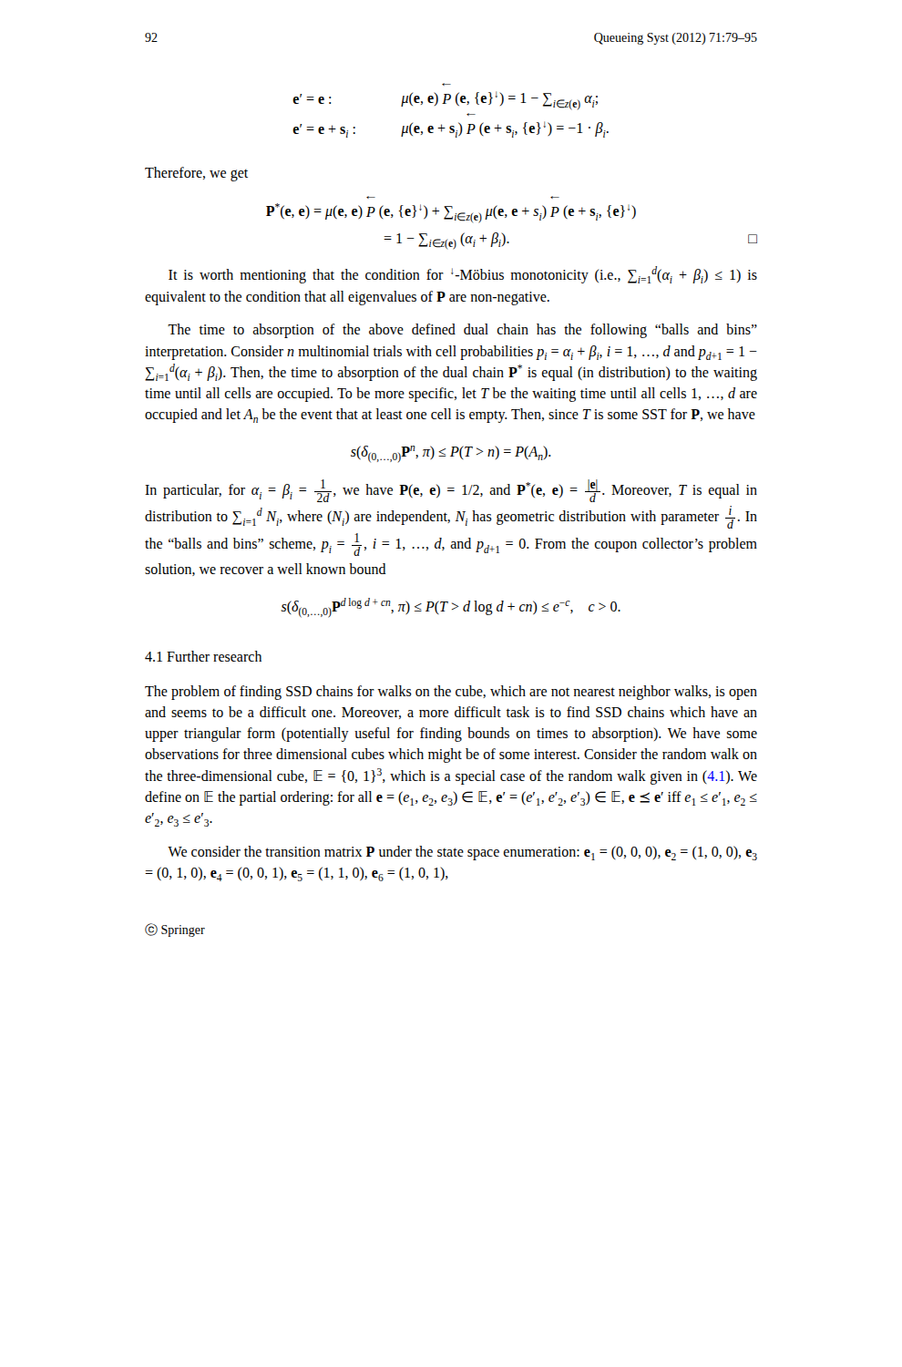92 Queueing Syst (2012) 71:79–95
e′ = e : μ(e, e) P (e, {e}↓) = 1 − ∑i∈z(e) αi; e′ = e + si : μ(e, e + si) P (e + si, {e}↓) = −1 · βi.
Therefore, we get
P*(e, e) = μ(e, e) P (e, {e}↓) + ∑i∈z(e) μ(e, e + si) P (e + si, {e}↓) = 1 − ∑i∈z(e) (αi + βi). □
It is worth mentioning that the condition for ↓-Möbius monotonicity (i.e., ∑i=1d(αi + βi) ≤ 1) is equivalent to the condition that all eigenvalues of P are non-negative.
The time to absorption of the above defined dual chain has the following “balls and bins” interpretation. Consider n multinomial trials with cell probabilities pi = αi + βi, i = 1, …, d and pd+1 = 1 − ∑i=1d(αi + βi). Then, the time to absorption of the dual chain P* is equal (in distribution) to the waiting time until all cells are occupied. To be more specific, let T be the waiting time until all cells 1, …, d are occupied and let An be the event that at least one cell is empty. Then, since T is some SST for P, we have
s(δ(0,…,0)Pn, π) ≤ P(T > n) = P(An).
In particular, for αi = βi = 12d, we have P(e, e) = 1/2, and P*(e, e) = |e|d. Moreover, T is equal in distribution to ∑i=1d Ni, where (Ni) are independent, Ni has geometric distribution with parameter id. In the “balls and bins” scheme, pi = 1 d, i = 1, …, d, and pd+1 = 0. From the coupon collector’s problem solution, we recover a well known bound
s(δ(0,…,0)Pd log d + cn, π) ≤ P(T > d log d + cn) ≤ e−c, c > 0.
4.1 Further research
The problem of finding SSD chains for walks on the cube, which are not nearest neighbor walks, is open and seems to be a difficult one. Moreover, a more difficult task is to find SSD chains which have an upper triangular form (potentially useful for finding bounds on times to absorption). We have some observations for three dimensional cubes which might be of some interest. Consider the random walk on the three-dimensional cube, 𝔼 = {0, 1}3, which is a special case of the random walk given in (4.1). We define on 𝔼 the partial ordering: for all e = (e1, e2, e3) ∈ 𝔼, e′ = (e′1, e′2, e′3) ∈ 𝔼, e ⪯ e′ iff e1 ≤ e′1, e2 ≤ e′2, e3 ≤ e′3.
We consider the transition matrix P under the state space enumeration: e1 = (0, 0, 0), e2 = (1, 0, 0), e3 = (0, 1, 0), e4 = (0, 0, 1), e5 = (1, 1, 0), e6 = (1, 0, 1),
ⓒ Springer